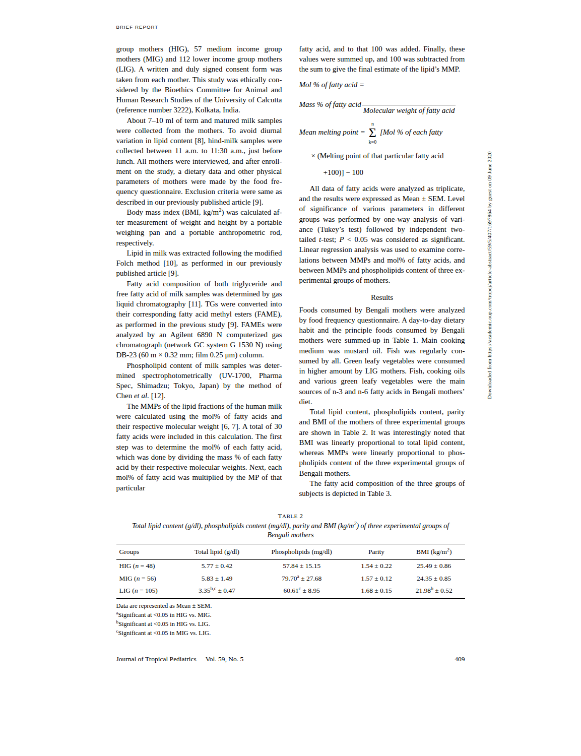BRIEF REPORT
Downloaded from https://academic.oup.com/tropej/article-abstract/59/5/407/1697864 by guest on 09 June 2020
group mothers (HIG), 57 medium income group mothers (MIG) and 112 lower income group mothers (LIG). A written and duly signed consent form was taken from each mother. This study was ethically considered by the Bioethics Committee for Animal and Human Research Studies of the University of Calcutta (reference number 3222), Kolkata, India.
About 7–10 ml of term and matured milk samples were collected from the mothers. To avoid diurnal variation in lipid content [8], hind-milk samples were collected between 11 a.m. to 11:30 a.m., just before lunch. All mothers were interviewed, and after enrollment on the study, a dietary data and other physical parameters of mothers were made by the food frequency questionnaire. Exclusion criteria were same as described in our previously published article [9].
Body mass index (BMI, kg/m2) was calculated after measurement of weight and height by a portable weighing pan and a portable anthropometric rod, respectively.
Lipid in milk was extracted following the modified Folch method [10], as performed in our previously published article [9].
Fatty acid composition of both triglyceride and free fatty acid of milk samples was determined by gas liquid chromatography [11]. TGs were converted into their corresponding fatty acid methyl esters (FAME), as performed in the previous study [9]. FAMEs were analyzed by an Agilent 6890 N computerized gas chromatograph (network GC system G 1530 N) using DB-23 (60 m × 0.32 mm; film 0.25 μm) column.
Phospholipid content of milk samples was determined spectrophotometrically (UV-1700, Pharma Spec, Shimadzu; Tokyo, Japan) by the method of Chen et al. [12].
The MMPs of the lipid fractions of the human milk were calculated using the mol% of fatty acids and their respective molecular weight [6, 7]. A total of 30 fatty acids were included in this calculation. The first step was to determine the mol% of each fatty acid, which was done by dividing the mass % of each fatty acid by their respective molecular weights. Next, each mol% of fatty acid was multiplied by the MP of that particular
fatty acid, and to that 100 was added. Finally, these values were summed up, and 100 was subtracted from the sum to give the final estimate of the lipid’s MMP.
Mol % of fatty acid =
Mass % of fatty acid Molecular weight of fatty acid
Mean melting point = nΣk=0 [Mol % of each fatty
× (Melting point of that particular fatty acid
+100)] − 100
All data of fatty acids were analyzed as triplicate, and the results were expressed as Mean ± SEM. Level of significance of various parameters in different groups was performed by one-way analysis of variance (Tukey’s test) followed by independent two-tailed t-test; P < 0.05 was considered as significant. Linear regression analysis was used to examine correlations between MMPs and mol% of fatty acids, and between MMPs and phospholipids content of three experimental groups of mothers.
Results
Foods consumed by Bengali mothers were analyzed by food frequency questionnaire. A day-to-day dietary habit and the principle foods consumed by Bengali mothers were summed-up in Table 1. Main cooking medium was mustard oil. Fish was regularly consumed by all. Green leafy vegetables were consumed in higher amount by LIG mothers. Fish, cooking oils and various green leafy vegetables were the main sources of n-3 and n-6 fatty acids in Bengali mothers’ diet.
Total lipid content, phospholipids content, parity and BMI of the mothers of three experimental groups are shown in Table 2. It was interestingly noted that BMI was linearly proportional to total lipid content, whereas MMPs were linearly proportional to phospholipids content of the three experimental groups of Bengali mothers.
The fatty acid composition of the three groups of subjects is depicted in Table 3.
TABLE 2
Total lipid content (g/dl), phospholipids content (mg/dl), parity and BMI (kg/m2) of three experimental groups of Bengali mothers
| Groups | Total lipid (g/dl) | Phospholipids (mg/dl) | Parity | BMI (kg/m 2 ) |
| --- | --- | --- | --- | --- |
| HIG ( n = 48) | 5.77 ± 0.42 | 57.84 ± 15.15 | 1.54 ± 0.22 | 25.49 ± 0.86 |
| MIG ( n = 56) | 5.83 ± 1.49 | 79.70 a ± 27.68 | 1.57 ± 0.12 | 24.35 ± 0.85 |
| LIG ( n = 105) | 3.35 b,c ± 0.47 | 60.61 c ± 8.95 | 1.68 ± 0.15 | 21.98 b ± 0.52 |
Data are represented as Mean ± SEM.
aSignificant at <0.05 in HIG vs. MIG.
bSignificant at <0.05 in HIG vs. LIG.
cSignificant at <0.05 in MIG vs. LIG.
Journal of Tropical PediatricsVol. 59, No. 5
409